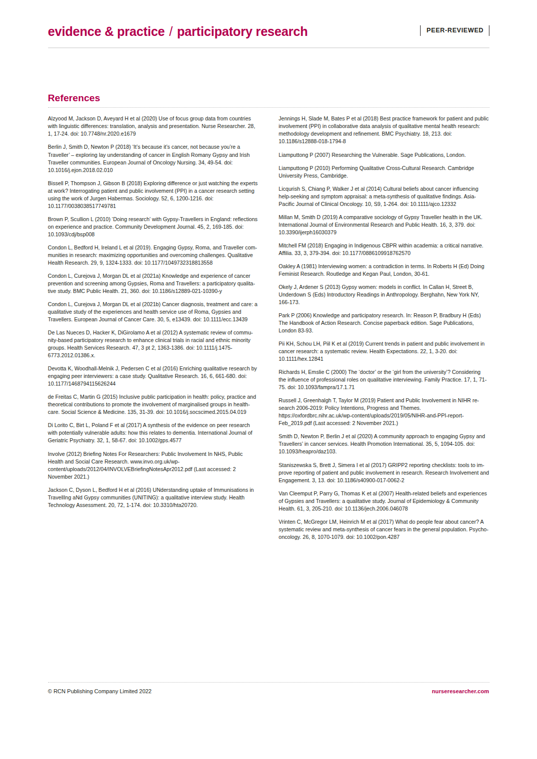evidence & practice / participatory research
PEER-REVIEWED
References
Alzyood M, Jackson D, Aveyard H et al (2020) Use of focus group data from countries with linguistic differences: translation, analysis and presentation. Nurse Researcher. 28, 1, 17-24. doi: 10.7748/nr.2020.e1679
Berlin J, Smith D, Newton P (2018) ‘It’s because it’s cancer, not because you’re a Traveller’ – exploring lay understanding of cancer in English Romany Gypsy and Irish Traveller communities. European Journal of Oncology Nursing. 34, 49-54. doi: 10.1016/j.ejon.2018.02.010
Bissell P, Thompson J, Gibson B (2018) Exploring difference or just watching the experts at work? Interrogating patient and public involvement (PPI) in a cancer research setting using the work of Jurgen Habermas. Sociology. 52, 6, 1200-1216. doi: 10.1177/0038038517749781
Brown P, Scullion L (2010) ‘Doing research’ with Gypsy-Travellers in England: reflections on experience and practice. Community Development Journal. 45, 2, 169-185. doi: 10.1093/cdj/bsp008
Condon L, Bedford H, Ireland L et al (2019). Engaging Gypsy, Roma, and Traveller communities in research: maximizing opportunities and overcoming challenges. Qualitative Health Research. 29, 9, 1324-1333. doi: 10.1177/1049732318813558
Condon L, Curejova J, Morgan DL et al (2021a) Knowledge and experience of cancer prevention and screening among Gypsies, Roma and Travellers: a participatory qualitative study. BMC Public Health. 21, 360. doi: 10.1186/s12889-021-10390-y
Condon L, Curejova J, Morgan DL et al (2021b) Cancer diagnosis, treatment and care: a qualitative study of the experiences and health service use of Roma, Gypsies and Travellers. European Journal of Cancer Care. 30, 5, e13439. doi: 10.1111/ecc.13439
De Las Nueces D, Hacker K, DiGirolamo A et al (2012) A systematic review of community-based participatory research to enhance clinical trials in racial and ethnic minority groups. Health Services Research. 47, 3 pt 2, 1363-1386. doi: 10.1111/j.1475-6773.2012.01386.x.
Devotta K, Woodhall-Melnik J, Pedersen C et al (2016) Enriching qualitative research by engaging peer interviewers: a case study. Qualitative Research. 16, 6, 661-680. doi: 10.1177/1468794115626244
de Freitas C, Martin G (2015) Inclusive public participation in health: policy, practice and theoretical contributions to promote the involvement of marginalised groups in healthcare. Social Science & Medicine. 135, 31-39. doi: 10.1016/j.socscimed.2015.04.019
Di Lorito C, Birt L, Poland F et al (2017) A synthesis of the evidence on peer research with potentially vulnerable adults: how this relates to dementia. International Journal of Geriatric Psychiatry. 32, 1, 58-67. doi: 10.1002/gps.4577
Involve (2012) Briefing Notes For Researchers: Public Involvement In NHS, Public Health and Social Care Research. www.invo.org.uk/wp-content/uploads/2012/04/INVOLVEBriefingNotesApr2012.pdf (Last accessed: 2 November 2021.)
Jackson C, Dyson L, Bedford H et al (2016) UNderstanding uptake of Immunisations in TravellIng aNd Gypsy communities (UNITING): a qualitative interview study. Health Technology Assessment. 20, 72, 1-174. doi: 10.3310/hta20720.
Jennings H, Slade M, Bates P et al (2018) Best practice framework for patient and public involvement (PPI) in collaborative data analysis of qualitative mental health research: methodology development and refinement. BMC Psychiatry. 18, 213. doi: 10.1186/s12888-018-1794-8
Liamputtong P (2007) Researching the Vulnerable. Sage Publications, London.
Liamputtong P (2010) Performing Qualitative Cross-Cultural Research. Cambridge University Press, Cambridge.
Licqurish S, Chiang P, Walker J et al (2014) Cultural beliefs about cancer influencing help-seeking and symptom appraisal: a meta-synthesis of qualitative findings. Asia-Pacific Journal of Clinical Oncology. 10, S9, 1-264. doi: 10.1111/ajco.12332
Millan M, Smith D (2019) A comparative sociology of Gypsy Traveller health in the UK. International Journal of Environmental Research and Public Health. 16, 3, 379. doi: 10.3390/ijerph16030379
Mitchell FM (2018) Engaging in Indigenous CBPR within academia: a critical narrative. Affilia. 33, 3, 379-394. doi: 10.1177/0886109918762570
Oakley A (1981) Interviewing women: a contradiction in terms. In Roberts H (Ed) Doing Feminist Research. Routledge and Kegan Paul, London, 30-61.
Okely J, Ardener S (2013) Gypsy women: models in conflict. In Callan H, Street B, Underdown S (Eds) Introductory Readings in Anthropology. Berghahn, New York NY, 166-173.
Park P (2006) Knowledge and participatory research. In: Reason P, Bradbury H (Eds) The Handbook of Action Research. Concise paperback edition. Sage Publications, London 83-93.
Pii KH, Schou LH, Piil K et al (2019) Current trends in patient and public involvement in cancer research: a systematic review. Health Expectations. 22, 1, 3-20. doi: 10.1111/hex.12841
Richards H, Emslie C (2000) The ‘doctor’ or the ‘girl from the university’? Considering the influence of professional roles on qualitative interviewing. Family Practice. 17, 1, 71-75. doi: 10.1093/fampra/17.1.71
Russell J, Greenhalgh T, Taylor M (2019) Patient and Public Involvement in NIHR research 2006-2019: Policy Intentions, Progress and Themes. https://oxfordbrc.nihr.ac.uk/wp-content/uploads/2019/05/NIHR-and-PPI-report-Feb_2019.pdf (Last accessed: 2 November 2021.)
Smith D, Newton P, Berlin J et al (2020) A community approach to engaging Gypsy and Travellers’ in cancer services. Health Promotion International. 35, 5, 1094-105. doi: 10.1093/heapro/daz103.
Staniszewska S, Brett J, Simera I et al (2017) GRIPP2 reporting checklists: tools to improve reporting of patient and public involvement in research. Research Involvement and Engagement. 3, 13. doi: 10.1186/s40900-017-0062-2
Van Cleemput P, Parry G, Thomas K et al (2007) Health-related beliefs and experiences of Gypsies and Travellers: a qualitative study. Journal of Epidemiology & Community Health. 61, 3, 205-210. doi: 10.1136/jech.2006.046078
Vrinten C, McGregor LM, Heinrich M et al (2017) What do people fear about cancer? A systematic review and meta-synthesis of cancer fears in the general population. Psycho-oncology. 26, 8, 1070-1079. doi: 10.1002/pon.4287
© RCN Publishing Company Limited 2022
nurseresearcher.com